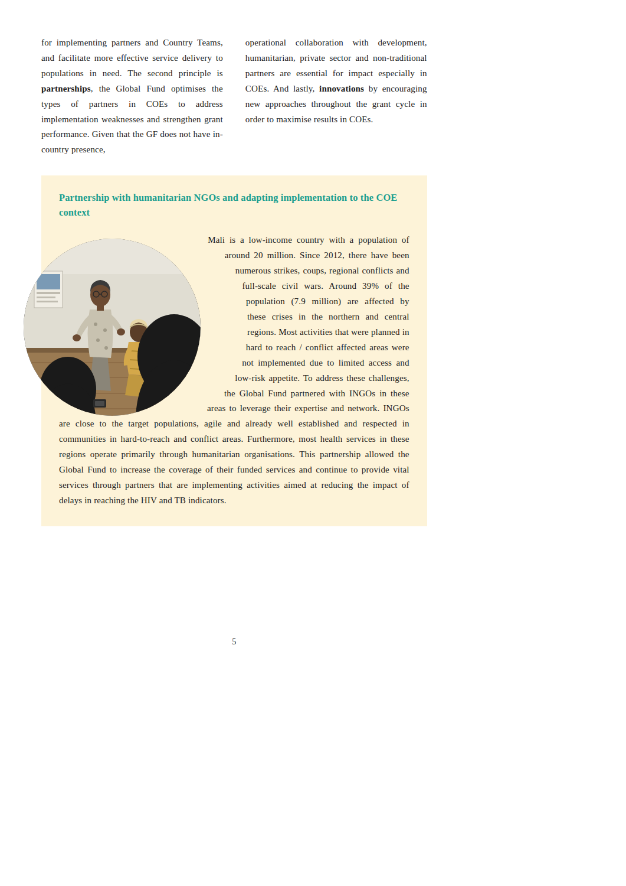for implementing partners and Country Teams, and facilitate more effective service delivery to populations in need. The second principle is partnerships, the Global Fund optimises the types of partners in COEs to address implementation weaknesses and strengthen grant performance. Given that the GF does not have in-country presence,
operational collaboration with development, humanitarian, private sector and non-traditional partners are essential for impact especially in COEs. And lastly, innovations by encouraging new approaches throughout the grant cycle in order to maximise results in COEs.
Partnership with humanitarian NGOs and adapting implementation to the COE context
Mali is a low-income country with a population of around 20 million. Since 2012, there have been numerous strikes, coups, regional conflicts and full-scale civil wars. Around 39% of the population (7.9 million) are affected by these crises in the northern and central regions. Most activities that were planned in hard to reach / conflict affected areas were not implemented due to limited access and low-risk appetite. To address these challenges, the Global Fund partnered with INGOs in these areas to leverage their expertise and network. INGOs are close to the target populations, agile and already well established and respected in communities in hard-to-reach and conflict areas. Furthermore, most health services in these regions operate primarily through humanitarian organisations. This partnership allowed the Global Fund to increase the coverage of their funded services and continue to provide vital services through partners that are implementing activities aimed at reducing the impact of delays in reaching the HIV and TB indicators.
5